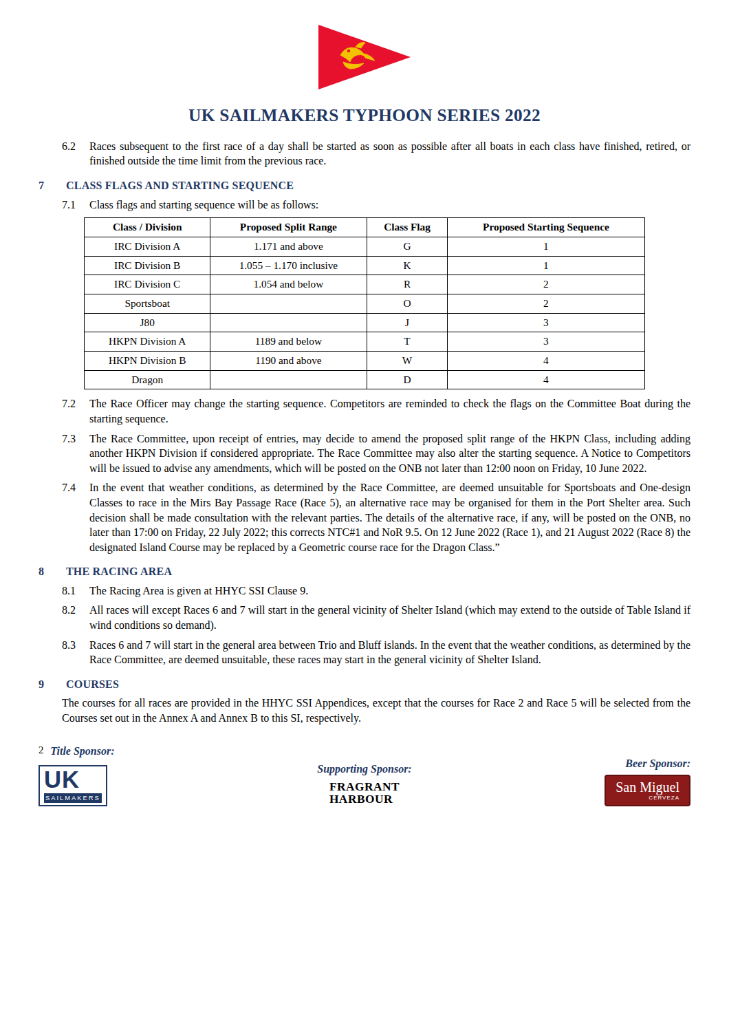UK SAILMAKERS TYPHOON SERIES 2022
6.2
Races subsequent to the first race of a day shall be started as soon as possible after all boats in each class have finished, retired, or finished outside the time limit from the previous race.
7 Class Flags and Starting Sequence
7.1
Class flags and starting sequence will be as follows:
| Class / Division | Proposed Split Range | Class Flag | Proposed Starting Sequence |
| --- | --- | --- | --- |
| IRC Division A | 1.171 and above | G | 1 |
| IRC Division B | 1.055 – 1.170 inclusive | K | 1 |
| IRC Division C | 1.054 and below | R | 2 |
| Sportsboat | | O | 2 |
| J80 | | J | 3 |
| HKPN Division A | 1189 and below | T | 3 |
| HKPN Division B | 1190 and above | W | 4 |
| Dragon | | D | 4 |
7.2
The Race Officer may change the starting sequence. Competitors are reminded to check the flags on the Committee Boat during the starting sequence.
7.3
The Race Committee, upon receipt of entries, may decide to amend the proposed split range of the HKPN Class, including adding another HKPN Division if considered appropriate. The Race Committee may also alter the starting sequence. A Notice to Competitors will be issued to advise any amendments, which will be posted on the ONB not later than 12:00 noon on Friday, 10 June 2022.
7.4
In the event that weather conditions, as determined by the Race Committee, are deemed unsuitable for Sportsboats and One-design Classes to race in the Mirs Bay Passage Race (Race 5), an alternative race may be organised for them in the Port Shelter area. Such decision shall be made consultation with the relevant parties. The details of the alternative race, if any, will be posted on the ONB, no later than 17:00 on Friday, 22 July 2022; this corrects NTC#1 and NoR 9.5. On 12 June 2022 (Race 1), and 21 August 2022 (Race 8) the designated Island Course may be replaced by a Geometric course race for the Dragon Class.”
8 The Racing Area
8.1
The Racing Area is given at HHYC SSI Clause 9.
8.2
All races will except Races 6 and 7 will start in the general vicinity of Shelter Island (which may extend to the outside of Table Island if wind conditions so demand).
8.3
Races 6 and 7 will start in the general area between Trio and Bluff islands. In the event that the weather conditions, as determined by the Race Committee, are deemed unsuitable, these races may start in the general vicinity of Shelter Island.
9 Courses
The courses for all races are provided in the HHYC SSI Appendices, except that the courses for Race 2 and Race 5 will be selected from the Courses set out in the Annex A and Annex B to this SI, respectively.
2
Title Sponsor:
UK SAILMAKERS
Supporting Sponsor:
FRAGRANT
HARBOUR
Beer Sponsor:
San MiguelCERVEZA